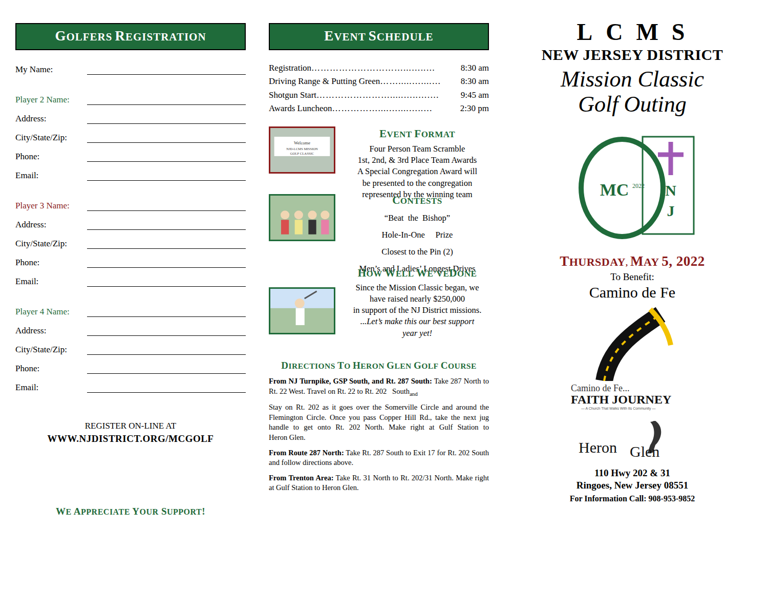GOLFERS REGISTRATION
My Name:
Player 2 Name:
Address:
City/State/Zip:
Phone:
Email:
Player 3 Name:
Address:
City/State/Zip:
Phone:
Email:
Player 4 Name:
Address:
City/State/Zip:
Phone:
Email:
REGISTER ON-LINE AT
WWW.NJDISTRICT.ORG/MCGOLF
WE APPRECIATE YOUR SUPPORT!
EVENT SCHEDULE
Registration …………………………...…..… 8:30 am
Driving Range & Putting Green …….....…....… 8:30 am
Shotgun Start …………………….....…..….… 9:45 am
Awards Luncheon ……………....…....…..… 2:30 pm
EVENT FORMAT
Four Person Team Scramble
1st, 2nd, & 3rd Place Team Awards
A Special Congregation Award will
be presented to the congregation
represented by the winning team
CONTESTS
“Beat the Bishop”
Hole-In-One Prize
Closest to the Pin (2)
Men’s and Ladies’ Longest Drives
HOW WELL WE’VE DONE
Since the Mission Classic began, we
have raised nearly $250,000
in support of the NJ District missions.
...Let’s make this our best support
year yet!
DIRECTIONS TO HERON GLEN GOLF COURSE
From NJ Turnpike, GSP South, and Rt. 287 South: Take 287 North to Rt. 22 West. Travel on Rt. 22 to Rt. 202 Southand
Stay on Rt. 202 as it goes over the Somerville Circle and around the Flemington Circle. Once you pass Copper Hill Rd., take the next jug handle to get onto Rt. 202 North. Make right at Gulf Station to Heron Glen.
From Route 287 North: Take Rt. 287 South to Exit 17 for Rt. 202 South and follow directions above.
From Trenton Area: Take Rt. 31 North to Rt. 202/31 North. Make right at Gulf Station to Heron Glen.
LCMS
NEW JERSEY DISTRICT
Mission Classic
Golf Outing
THURSDAY, MAY 5, 2022
To Benefit:
Camino de Fe
110 Hwy 202 & 31
Ringoes, New Jersey 08551
For Information Call: 908-953-9852